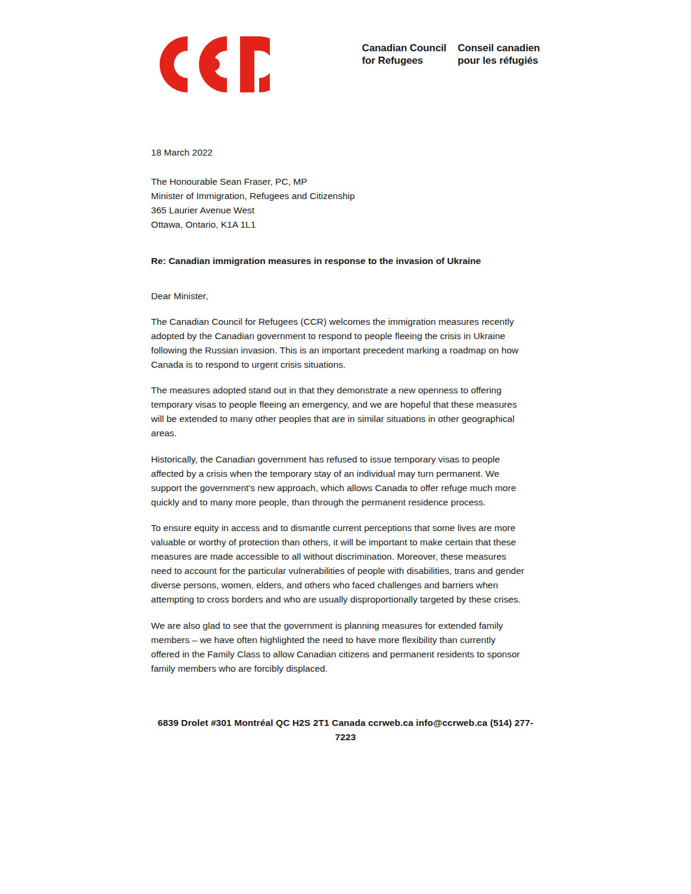Canadian Council
for Refugees Conseil canadien
pour les réfugiés
18 March 2022
The Honourable Sean Fraser, PC, MP Minister of Immigration, Refugees and Citizenship 365 Laurier Avenue West Ottawa, Ontario, K1A 1L1
Re: Canadian immigration measures in response to the invasion of Ukraine
Dear Minister,
The Canadian Council for Refugees (CCR) welcomes the immigration measures recently adopted by the Canadian government to respond to people fleeing the crisis in Ukraine following the Russian invasion. This is an important precedent marking a roadmap on how Canada is to respond to urgent crisis situations.
The measures adopted stand out in that they demonstrate a new openness to offering temporary visas to people fleeing an emergency, and we are hopeful that these measures will be extended to many other peoples that are in similar situations in other geographical areas.
Historically, the Canadian government has refused to issue temporary visas to people affected by a crisis when the temporary stay of an individual may turn permanent. We support the government's new approach, which allows Canada to offer refuge much more quickly and to many more people, than through the permanent residence process.
To ensure equity in access and to dismantle current perceptions that some lives are more valuable or worthy of protection than others, it will be important to make certain that these measures are made accessible to all without discrimination. Moreover, these measures need to account for the particular vulnerabilities of people with disabilities, trans and gender diverse persons, women, elders, and others who faced challenges and barriers when attempting to cross borders and who are usually disproportionally targeted by these crises.
We are also glad to see that the government is planning measures for extended family members – we have often highlighted the need to have more flexibility than currently offered in the Family Class to allow Canadian citizens and permanent residents to sponsor family members who are forcibly displaced.
6839 Drolet #301 Montréal QC H2S 2T1 Canada ccrweb.ca info@ccrweb.ca (514) 277-7223